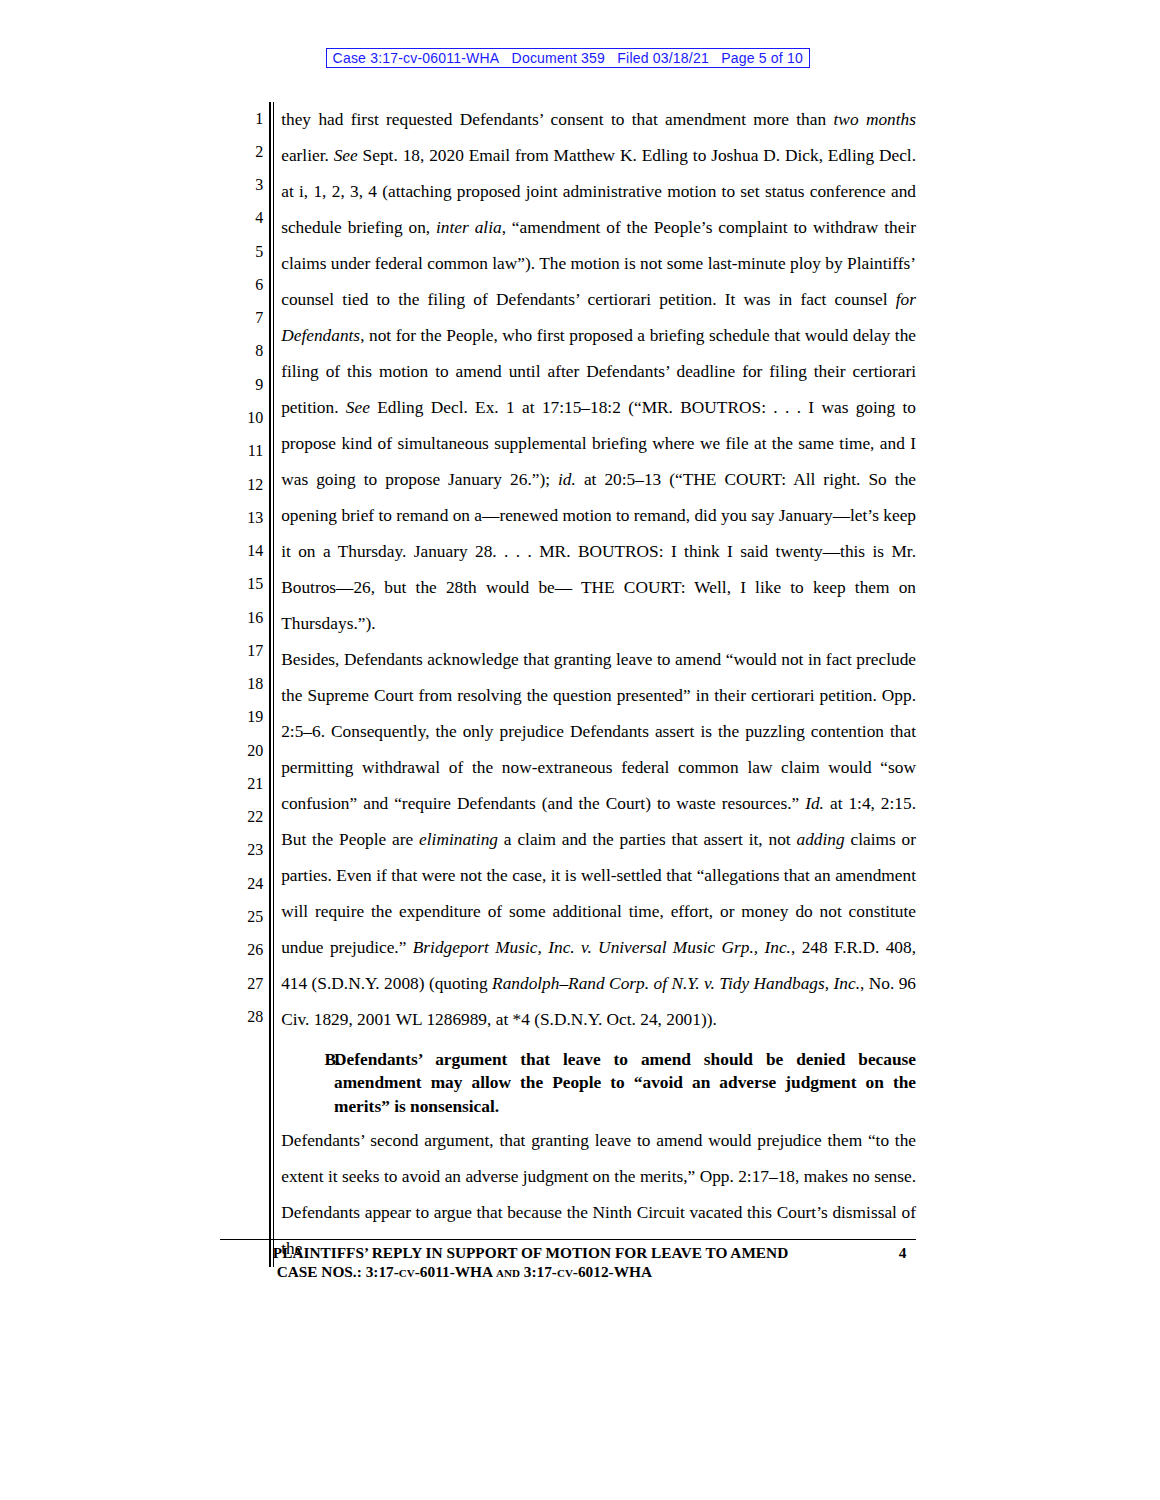Case 3:17-cv-06011-WHA Document 359 Filed 03/18/21 Page 5 of 10
1
2
3
4
5
6
7
8
9
10
11
12
13
14
15
16
17
18
19
20
21
22
23
24
25
26
27
28
they had first requested Defendants’ consent to that amendment more than two months earlier. See Sept. 18, 2020 Email from Matthew K. Edling to Joshua D. Dick, Edling Decl. at i, 1, 2, 3, 4 (attaching proposed joint administrative motion to set status conference and schedule briefing on, inter alia, “amendment of the People’s complaint to withdraw their claims under federal common law”). The motion is not some last-minute ploy by Plaintiffs’ counsel tied to the filing of Defendants’ certiorari petition. It was in fact counsel for Defendants, not for the People, who first proposed a briefing schedule that would delay the filing of this motion to amend until after Defendants’ deadline for filing their certiorari petition. See Edling Decl. Ex. 1 at 17:15–18:2 (“MR. BOUTROS: . . . I was going to propose kind of simultaneous supplemental briefing where we file at the same time, and I was going to propose January 26.”); id. at 20:5–13 (“THE COURT: All right. So the opening brief to remand on a—renewed motion to remand, did you say January—let’s keep it on a Thursday. January 28. . . . MR. BOUTROS: I think I said twenty—this is Mr. Boutros—26, but the 28th would be— THE COURT: Well, I like to keep them on Thursdays.”).
Besides, Defendants acknowledge that granting leave to amend “would not in fact preclude the Supreme Court from resolving the question presented” in their certiorari petition. Opp. 2:5–6. Consequently, the only prejudice Defendants assert is the puzzling contention that permitting withdrawal of the now-extraneous federal common law claim would “sow confusion” and “require Defendants (and the Court) to waste resources.” Id. at 1:4, 2:15. But the People are eliminating a claim and the parties that assert it, not adding claims or parties. Even if that were not the case, it is well-settled that “allegations that an amendment will require the expenditure of some additional time, effort, or money do not constitute undue prejudice.” Bridgeport Music, Inc. v. Universal Music Grp., Inc., 248 F.R.D. 408, 414 (S.D.N.Y. 2008) (quoting Randolph–Rand Corp. of N.Y. v. Tidy Handbags, Inc., No. 96 Civ. 1829, 2001 WL 1286989, at *4 (S.D.N.Y. Oct. 24, 2001)).
B.
Defendants’ argument that leave to amend should be denied because amendment may allow the People to “avoid an adverse judgment on the merits” is nonsensical.
Defendants’ second argument, that granting leave to amend would prejudice them “to the extent it seeks to avoid an adverse judgment on the merits,” Opp. 2:17–18, makes no sense. Defendants appear to argue that because the Ninth Circuit vacated this Court’s dismissal of the
PLAINTIFFS’ REPLY IN SUPPORT OF MOTION FOR LEAVE TO AMEND
CASE NOS.: 3:17-cv-6011-WHA and 3:17-cv-6012-WHA
4